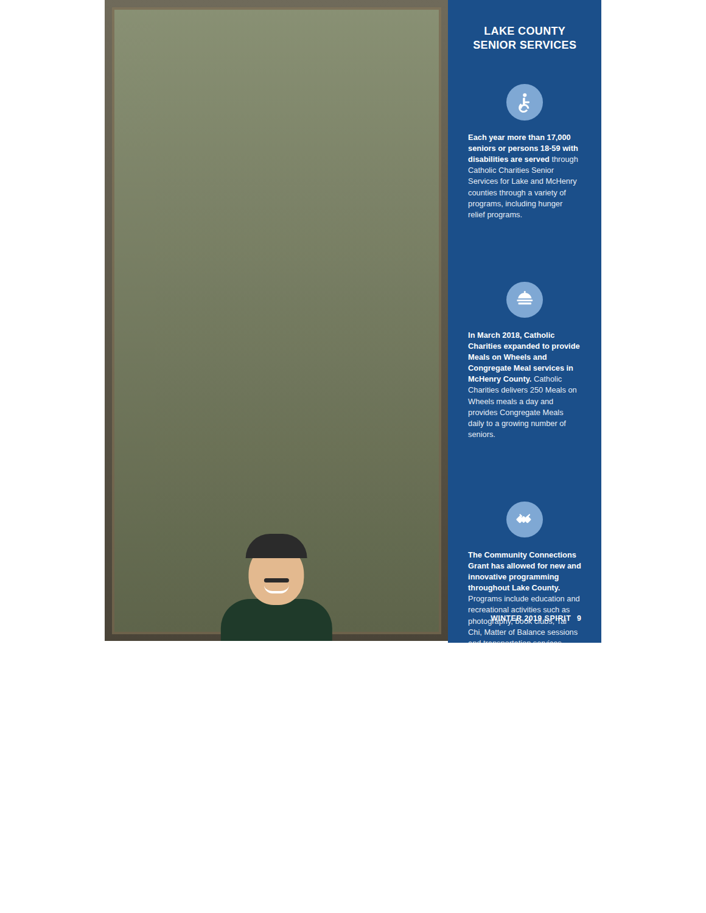“Everyone at Catholic Charities is very kind, very supportive, and knowledgeable.”
Jerry Vinarsky
started going to the meal programs, my husband went with me one time, but he wasn’t up to going anymore and so I would go when I could because I knew I was getting older too and I wanted a nice group
of people my age,” says Gale. Last April, Gale’s husband passed away, and she says, the group was a source of tremendous support.
Gale credits the members various walks of life as the reason why they get along so well. “We all know who we are, we’re older people, we’re not competitive anymore, this is who we are and it’s a very good group,” says Gale.
About 20 miles north of the Wauconda Café, a different Catholic Charities meal service operates with just as much meaning, the Home Delivered Meals Program also known as Meals on Wheels in Lake County.
Catholic Charities is the only provider of Meals on Wheels in Lake and McHenry counties. The program provides seniors who are homebound and unable to prepare their food due to physical or mental difficulties, with a nutritious meal five days per week.
Jerry Vinarsky a Catholic Charities client for 2 ½ years who receives Meals on Wheels couldn’t be more grateful for the program. “Meals on Wheels is very helpful, I have the meals for lunch and dinner and its great quality,” says Jerry. Sitting in his tidy apartment, located inside a
Lake County
Senior Services
Each year more than 17,000 seniors or persons 18-59 with disabilities are served through Catholic Charities Senior Services for Lake and McHenry counties through a variety of programs, including hunger relief programs.
In March 2018, Catholic Charities expanded to provide Meals on Wheels and Congregate Meal services in McHenry County. Catholic Charities delivers 250 Meals on Wheels meals a day and provides Congregate Meals daily to a growing number of seniors.
The Community Connections Grant has allowed for new and innovative programming throughout Lake County. Programs include education and recreational activities such as photography, book clubs, Tai Chi, Matter of Balance sessions and transportation services.
WINTER 2019 SPIRIT 9